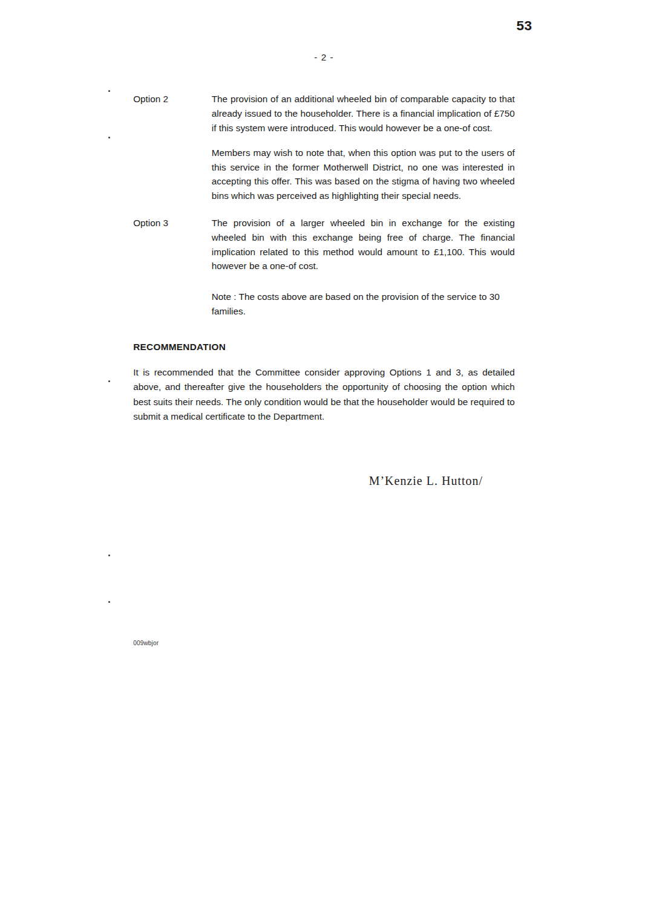53
- 2 -
Option 2
The provision of an additional wheeled bin of comparable capacity to that already issued to the householder. There is a financial implication of £750 if this system were introduced. This would however be a one-of cost.
Members may wish to note that, when this option was put to the users of this service in the former Motherwell District, no one was interested in accepting this offer. This was based on the stigma of having two wheeled bins which was perceived as highlighting their special needs.
Option 3
The provision of a larger wheeled bin in exchange for the existing wheeled bin with this exchange being free of charge. The financial implication related to this method would amount to £1,100. This would however be a one-of cost.
Note : The costs above are based on the provision of the service to 30 families.
RECOMMENDATION
It is recommended that the Committee consider approving Options 1 and 3, as detailed above, and thereafter give the householders the opportunity of choosing the option which best suits their needs. The only condition would be that the householder would be required to submit a medical certificate to the Department.
M’Kenzie L. Hutton/
009wbjor